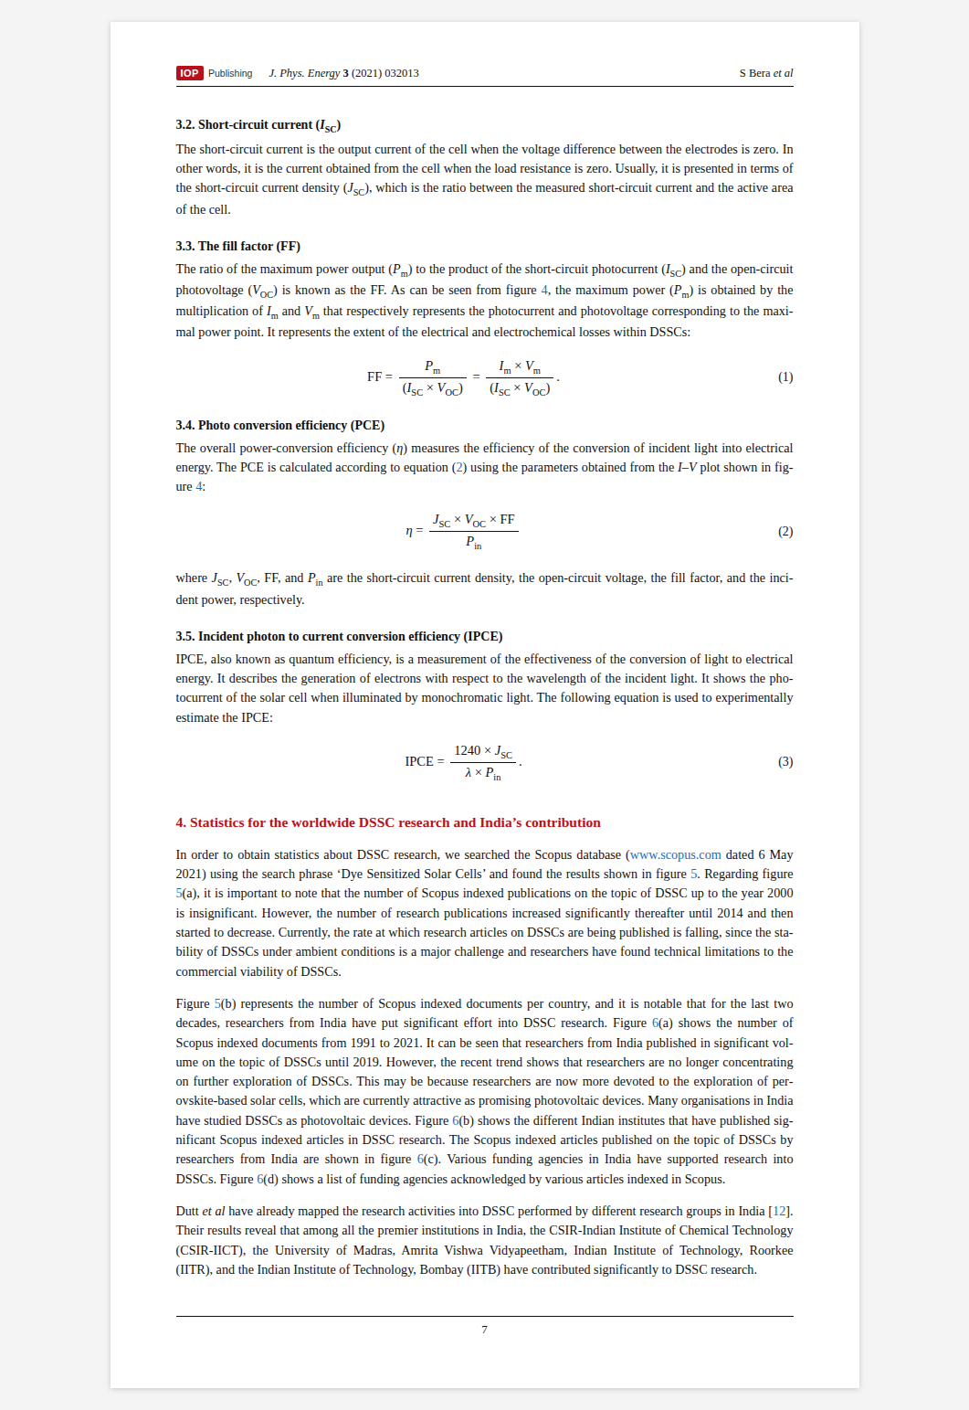IOP Publishing J. Phys. Energy 3 (2021) 032013 S Bera et al
3.2. Short-circuit current (ISC)
The short-circuit current is the output current of the cell when the voltage difference between the electrodes is zero. In other words, it is the current obtained from the cell when the load resistance is zero. Usually, it is presented in terms of the short-circuit current density (JSC), which is the ratio between the measured short-circuit current and the active area of the cell.
3.3. The fill factor (FF)
The ratio of the maximum power output (Pm) to the product of the short-circuit photocurrent (ISC) and the open-circuit photovoltage (VOC) is known as the FF. As can be seen from figure 4, the maximum power (Pm) is obtained by the multiplication of Im and Vm that respectively represents the photocurrent and photovoltage corresponding to the maximal power point. It represents the extent of the electrical and electrochemical losses within DSSCs:
FF = Pm(ISC × VOC) = Im × Vm(ISC × VOC).
(1)
3.4. Photo conversion efficiency (PCE)
The overall power-conversion efficiency (η) measures the efficiency of the conversion of incident light into electrical energy. The PCE is calculated according to equation (2) using the parameters obtained from the I–V plot shown in figure 4:
η = JSC × VOC × FF Pin
(2)
where JSC, VOC, FF, and Pin are the short-circuit current density, the open-circuit voltage, the fill factor, and the incident power, respectively.
3.5. Incident photon to current conversion efficiency (IPCE)
IPCE, also known as quantum efficiency, is a measurement of the effectiveness of the conversion of light to electrical energy. It describes the generation of electrons with respect to the wavelength of the incident light. It shows the photocurrent of the solar cell when illuminated by monochromatic light. The following equation is used to experimentally estimate the IPCE:
IPCE = 1240 × JSC λ × Pin.
(3)
4. Statistics for the worldwide DSSC research and India’s contribution
In order to obtain statistics about DSSC research, we searched the Scopus database (www.scopus.com dated 6 May 2021) using the search phrase ‘Dye Sensitized Solar Cells’ and found the results shown in figure 5. Regarding figure 5(a), it is important to note that the number of Scopus indexed publications on the topic of DSSC up to the year 2000 is insignificant. However, the number of research publications increased significantly thereafter until 2014 and then started to decrease. Currently, the rate at which research articles on DSSCs are being published is falling, since the stability of DSSCs under ambient conditions is a major challenge and researchers have found technical limitations to the commercial viability of DSSCs.
Figure 5(b) represents the number of Scopus indexed documents per country, and it is notable that for the last two decades, researchers from India have put significant effort into DSSC research. Figure 6(a) shows the number of Scopus indexed documents from 1991 to 2021. It can be seen that researchers from India published in significant volume on the topic of DSSCs until 2019. However, the recent trend shows that researchers are no longer concentrating on further exploration of DSSCs. This may be because researchers are now more devoted to the exploration of perovskite-based solar cells, which are currently attractive as promising photovoltaic devices. Many organisations in India have studied DSSCs as photovoltaic devices. Figure 6(b) shows the different Indian institutes that have published significant Scopus indexed articles in DSSC research. The Scopus indexed articles published on the topic of DSSCs by researchers from India are shown in figure 6(c). Various funding agencies in India have supported research into DSSCs. Figure 6(d) shows a list of funding agencies acknowledged by various articles indexed in Scopus.
Dutt et al have already mapped the research activities into DSSC performed by different research groups in India [12]. Their results reveal that among all the premier institutions in India, the CSIR-Indian Institute of Chemical Technology (CSIR-IICT), the University of Madras, Amrita Vishwa Vidyapeetham, Indian Institute of Technology, Roorkee (IITR), and the Indian Institute of Technology, Bombay (IITB) have contributed significantly to DSSC research.
7